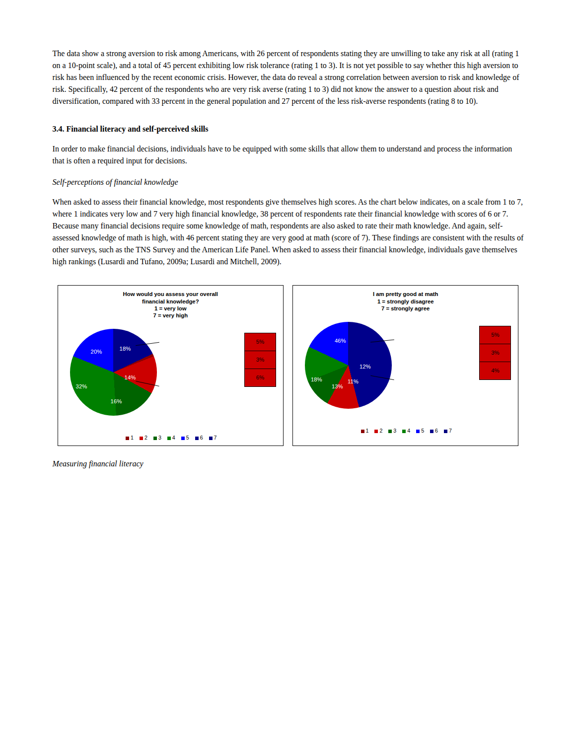The data show a strong aversion to risk among Americans, with 26 percent of respondents stating they are unwilling to take any risk at all (rating 1 on a 10-point scale), and a total of 45 percent exhibiting low risk tolerance (rating 1 to 3). It is not yet possible to say whether this high aversion to risk has been influenced by the recent economic crisis. However, the data do reveal a strong correlation between aversion to risk and knowledge of risk. Specifically, 42 percent of the respondents who are very risk averse (rating 1 to 3) did not know the answer to a question about risk and diversification, compared with 33 percent in the general population and 27 percent of the less risk-averse respondents (rating 8 to 10).
3.4. Financial literacy and self-perceived skills
In order to make financial decisions, individuals have to be equipped with some skills that allow them to understand and process the information that is often a required input for decisions.
Self-perceptions of financial knowledge
When asked to assess their financial knowledge, most respondents give themselves high scores. As the chart below indicates, on a scale from 1 to 7, where 1 indicates very low and 7 very high financial knowledge, 38 percent of respondents rate their financial knowledge with scores of 6 or 7. Because many financial decisions require some knowledge of math, respondents are also asked to rate their math knowledge. And again, self-assessed knowledge of math is high, with 46 percent stating they are very good at math (score of 7). These findings are consistent with the results of other surveys, such as the TNS Survey and the American Life Panel. When asked to assess their financial knowledge, individuals gave themselves high rankings (Lusardi and Tufano, 2009a; Lusardi and Mitchell, 2009).
How would you assess your overall
financial knowledge?
1 = very low
7 = very high
18% 20% 32% 16% 14%
5%
3%
6%
1 2 3 4 5 6 7
I am pretty good at math
1 = strongly disagree
7 = strongly agree
46% 12% 11% 13% 18%
5%
3%
4%
1 2 3 4 5 6 7
Measuring financial literacy